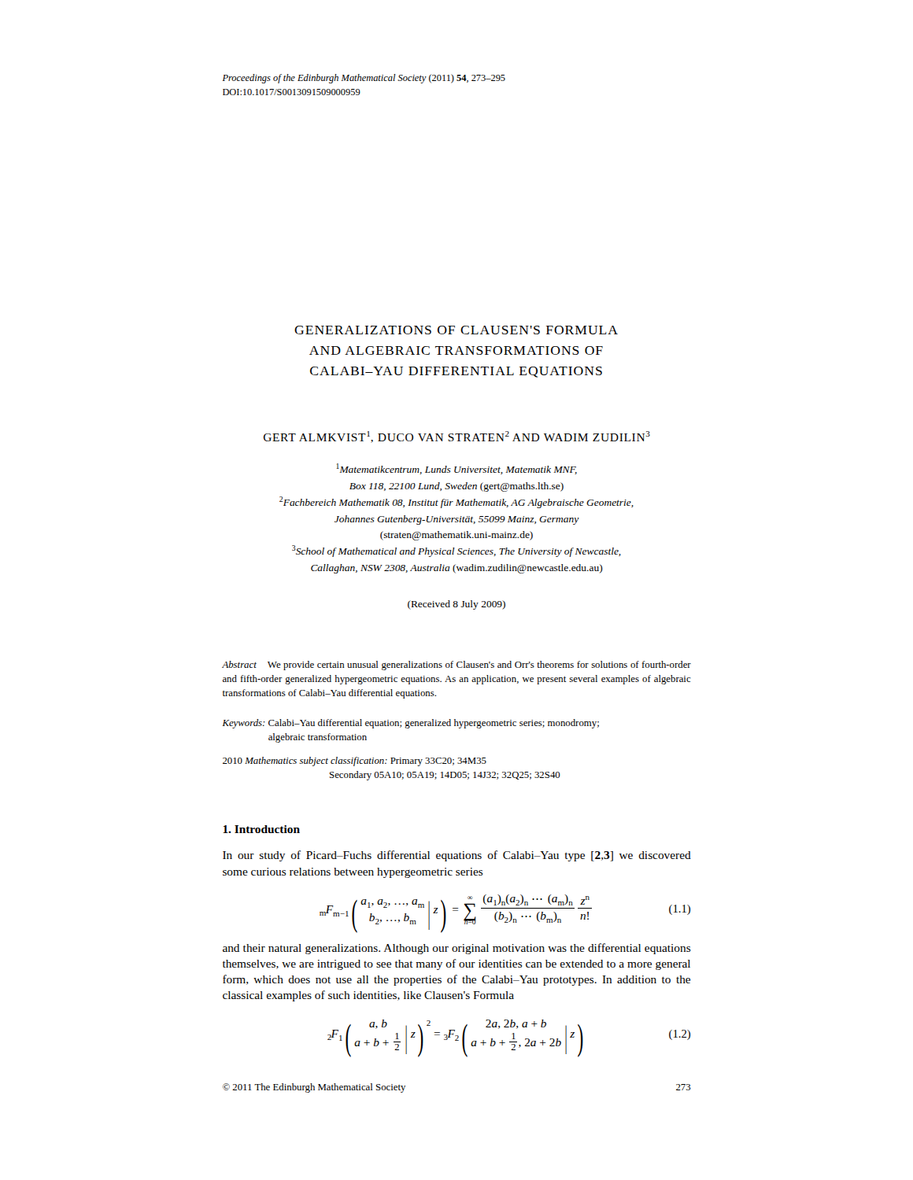Proceedings of the Edinburgh Mathematical Society (2011) 54, 273–295
DOI:10.1017/S0013091509000959
Generalizations of Clausen's Formula
and Algebraic Transformations of
Calabi–Yau Differential Equations
Gert Almkvist1, Duco van Straten2 and Wadim Zudilin3
1Matematikcentrum, Lunds Universitet, Matematik MNF,
Box 118, 22100 Lund, Sweden (gert@maths.lth.se)
2Fachbereich Mathematik 08, Institut für Mathematik, AG Algebraische Geometrie,
Johannes Gutenberg-Universität, 55099 Mainz, Germany
(straten@mathematik.uni-mainz.de)
3School of Mathematical and Physical Sciences, The University of Newcastle,
Callaghan, NSW 2308, Australia (wadim.zudilin@newcastle.edu.au)
(Received 8 July 2009)
Abstract We provide certain unusual generalizations of Clausen's and Orr's theorems for solutions of fourth-order and fifth-order generalized hypergeometric equations. As an application, we present several examples of algebraic transformations of Calabi–Yau differential equations.
Keywords: Calabi–Yau differential equation; generalized hypergeometric series; monodromy;algebraic transformation
2010 Mathematics subject classification: Primary 33C20; 34M35Secondary 05A10; 05A19; 14D05; 14J32; 32Q25; 32S40
1. Introduction
In our study of Picard–Fuchs differential equations of Calabi–Yau type [2,3] we discovered some curious relations between hypergeometric series
mFm−1(a 1, a 2, …, am b 2, …, bm|z) = ∞∑n=0(a 1)n(a 2)n ⋯ (am)n(b 2)n ⋯ (bm)n zn n! (1.1)
and their natural generalizations. Although our original motivation was the differential equations themselves, we are intrigued to see that many of our identities can be extended to a more general form, which does not use all the properties of the Calabi–Yau prototypes. In addition to the classical examples of such identities, like Clausen's Formula
2 F 1(a, b a + b + 12|z) 2 = 3 F 2(2a, 2b, a + b a + b + 12, 2a + 2b|z) (1.2)
© 2011 The Edinburgh Mathematical Society 273